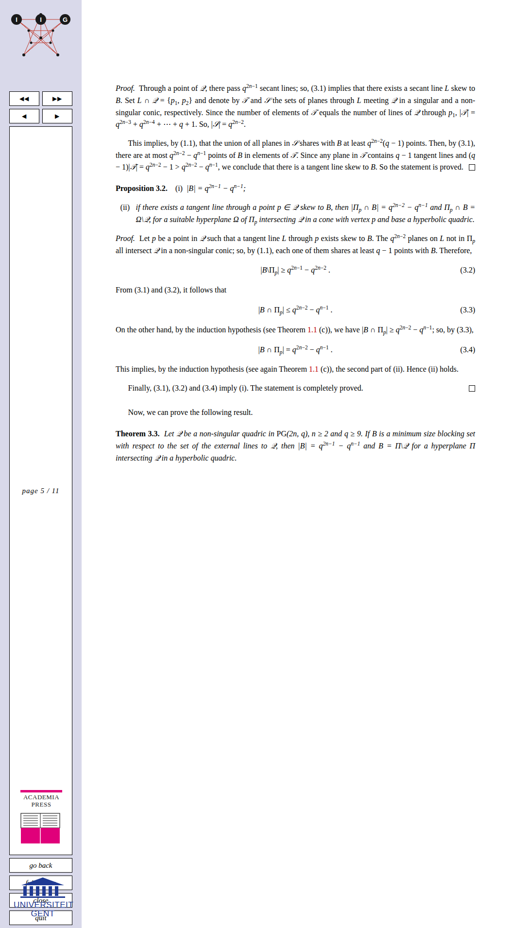I I G
◀◀
▶▶
◀
▶
page 5 / 11
go back
full screen
close
quit
ACADEMIA
PRESS
UNIVERSITEIT
GENT
Proof. Through a point of 𝒬, there pass q2n−1 secant lines; so, (3.1) implies that there exists a secant line L skew to B. Set L ∩ 𝒬 = {p1, p2} and denote by 𝒯 and 𝒮 the sets of planes through L meeting 𝒬 in a singular and a non-singular conic, respectively. Since the number of elements of 𝒯 equals the number of lines of 𝒬 through p1, |𝒯| = q2n−3 + q2n−4 + ⋯ + q + 1. So, |𝒮| = q2n−2.
This implies, by (1.1), that the union of all planes in 𝒮 shares with B at least q2n−2(q − 1) points. Then, by (3.1), there are at most q2n−2 − qn−1 points of B in elements of 𝒯. Since any plane in 𝒯 contains q − 1 tangent lines and (q − 1)|𝒯| = q2n−2 − 1 > q2n−2 − qn−1, we conclude that there is a tangent line skew to B. So the statement is proved.
Proposition 3.2. (i) |B| = q2n−1 − qn−1;
(ii) if there exists a tangent line through a point p ∈ 𝒬 skew to B, then |Πp ∩ B| = q2n−2 − qn−1 and Πp ∩ B = Ω\𝒬, for a suitable hyperplane Ω of Πp intersecting 𝒬 in a cone with vertex p and base a hyperbolic quadric.
Proof. Let p be a point in 𝒬 such that a tangent line L through p exists skew to B. The q2n−2 planes on L not in Πp all intersect 𝒬 in a non-singular conic; so, by (1.1), each one of them shares at least q − 1 points with B. Therefore,
|B\Πp| ≥ q2n−1 − q2n−2 . (3.2)
From (3.1) and (3.2), it follows that
|B ∩ Πp| ≤ q2n−2 − qn−1 . (3.3)
On the other hand, by the induction hypothesis (see Theorem 1.1 (c)), we have |B ∩ Πp| ≥ q2n−2 − qn−1; so, by (3.3),
|B ∩ Πp| = q2n−2 − qn−1 . (3.4)
This implies, by the induction hypothesis (see again Theorem 1.1 (c)), the second part of (ii). Hence (ii) holds.
Finally, (3.1), (3.2) and (3.4) imply (i). The statement is completely proved.
Now, we can prove the following result.
Theorem 3.3. Let 𝒬 be a non-singular quadric in PG(2n, q), n ≥ 2 and q ≥ 9. If B is a minimum size blocking set with respect to the set of the external lines to 𝒬, then |B| = q2n−1 − qn−1 and B = Π\𝒬 for a hyperplane Π intersecting 𝒬 in a hyperbolic quadric.